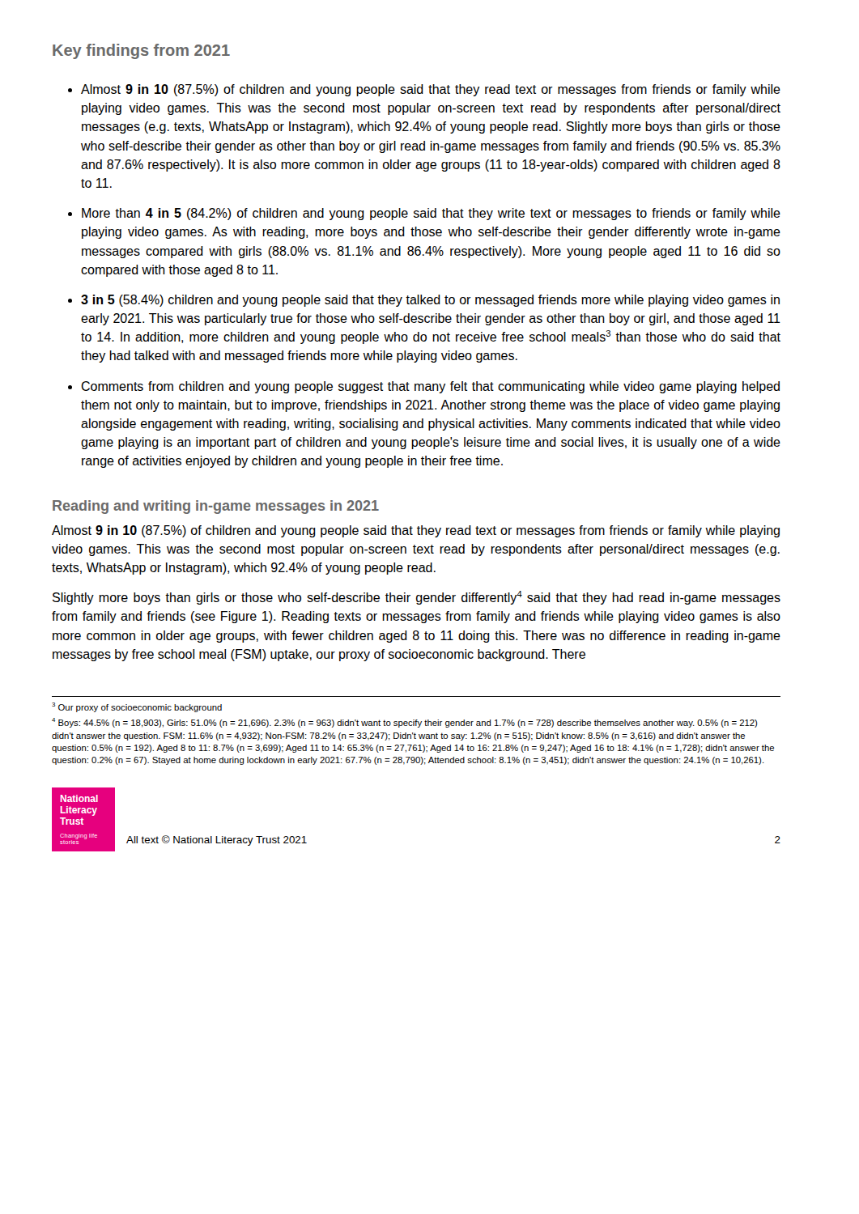Key findings from 2021
Almost 9 in 10 (87.5%) of children and young people said that they read text or messages from friends or family while playing video games. This was the second most popular on-screen text read by respondents after personal/direct messages (e.g. texts, WhatsApp or Instagram), which 92.4% of young people read. Slightly more boys than girls or those who self-describe their gender as other than boy or girl read in-game messages from family and friends (90.5% vs. 85.3% and 87.6% respectively). It is also more common in older age groups (11 to 18-year-olds) compared with children aged 8 to 11.
More than 4 in 5 (84.2%) of children and young people said that they write text or messages to friends or family while playing video games. As with reading, more boys and those who self-describe their gender differently wrote in-game messages compared with girls (88.0% vs. 81.1% and 86.4% respectively). More young people aged 11 to 16 did so compared with those aged 8 to 11.
3 in 5 (58.4%) children and young people said that they talked to or messaged friends more while playing video games in early 2021. This was particularly true for those who self-describe their gender as other than boy or girl, and those aged 11 to 14. In addition, more children and young people who do not receive free school meals3 than those who do said that they had talked with and messaged friends more while playing video games.
Comments from children and young people suggest that many felt that communicating while video game playing helped them not only to maintain, but to improve, friendships in 2021. Another strong theme was the place of video game playing alongside engagement with reading, writing, socialising and physical activities. Many comments indicated that while video game playing is an important part of children and young people's leisure time and social lives, it is usually one of a wide range of activities enjoyed by children and young people in their free time.
Reading and writing in-game messages in 2021
Almost 9 in 10 (87.5%) of children and young people said that they read text or messages from friends or family while playing video games. This was the second most popular on-screen text read by respondents after personal/direct messages (e.g. texts, WhatsApp or Instagram), which 92.4% of young people read.
Slightly more boys than girls or those who self-describe their gender differently4 said that they had read in-game messages from family and friends (see Figure 1). Reading texts or messages from family and friends while playing video games is also more common in older age groups, with fewer children aged 8 to 11 doing this. There was no difference in reading in-game messages by free school meal (FSM) uptake, our proxy of socioeconomic background. There
3 Our proxy of socioeconomic background
4 Boys: 44.5% (n = 18,903), Girls: 51.0% (n = 21,696). 2.3% (n = 963) didn't want to specify their gender and 1.7% (n = 728) describe themselves another way. 0.5% (n = 212) didn't answer the question. FSM: 11.6% (n = 4,932); Non-FSM: 78.2% (n = 33,247); Didn't want to say: 1.2% (n = 515); Didn't know: 8.5% (n = 3,616) and didn't answer the question: 0.5% (n = 192). Aged 8 to 11: 8.7% (n = 3,699); Aged 11 to 14: 65.3% (n = 27,761); Aged 14 to 16: 21.8% (n = 9,247); Aged 16 to 18: 4.1% (n = 1,728); didn't answer the question: 0.2% (n = 67). Stayed at home during lockdown in early 2021: 67.7% (n = 28,790); Attended school: 8.1% (n = 3,451); didn't answer the question: 24.1% (n = 10,261).
National
Literacy
Trust Changing life stories
All text © National Literacy Trust 2021
2